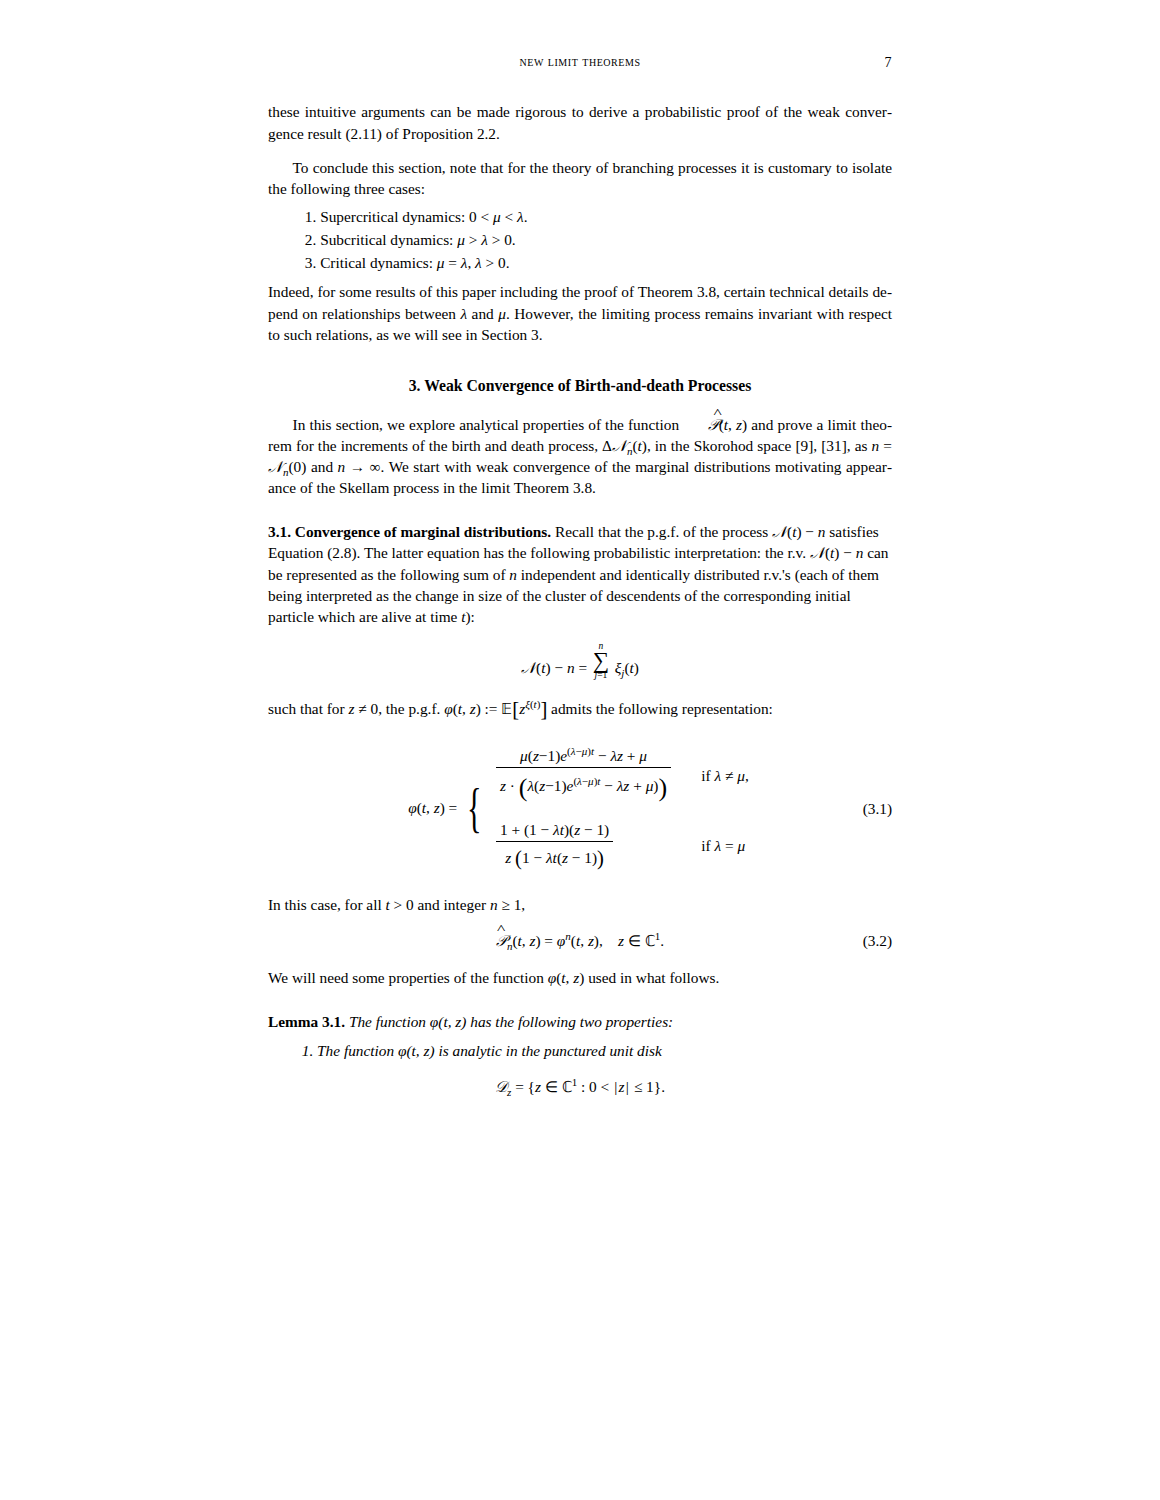new limit theorems 7
these intuitive arguments can be made rigorous to derive a probabilistic proof of the weak convergence result (2.11) of Proposition 2.2.
To conclude this section, note that for the theory of branching processes it is customary to isolate the following three cases:
Supercritical dynamics: 0 < μ < λ.
Subcritical dynamics: μ > λ > 0.
Critical dynamics: μ = λ, λ > 0.
Indeed, for some results of this paper including the proof of Theorem 3.8, certain technical details depend on relationships between λ and μ. However, the limiting process remains invariant with respect to such relations, as we will see in Section 3.
3. Weak Convergence of Birth-and-death Processes
In this section, we explore analytical properties of the function ^𝒫(t, z) and prove a limit theorem for the increments of the birth and death process, Δ𝒩n(t), in the Skorohod space [9], [31], as n = 𝒩n(0) and n → ∞. We start with weak convergence of the marginal distributions motivating appearance of the Skellam process in the limit Theorem 3.8.
3.1. Convergence of marginal distributions.
Recall that the p.g.f. of the process 𝒩(t) − n satisfies Equation (2.8). The latter equation has the following probabilistic interpretation: the r.v. 𝒩(t) − n can be represented as the following sum of n independent and identically distributed r.v.'s (each of them being interpreted as the change in size of the cluster of descendents of the corresponding initial particle which are alive at time t):
𝒩(t) − n = n∑j=1 ξj(t)
such that for z ≠ 0, the p.g.f. φ(t, z) := 𝔼[zξ(t)] admits the following representation:
φ(t, z) = {
| μ ( z −1) e ( λ − μ ) t − λz + μ z · ( λ ( z −1) e ( λ − μ ) t − λz + μ ) ) | if λ ≠ μ , |
| 1 + (1 − λt )( z − 1) z ( 1 − λt ( z − 1) ) | if λ = μ |
(3.1)
In this case, for all t > 0 and integer n ≥ 1,
^𝒫n(t, z) = φn(t, z), z ∈ ℂ1. (3.2)
We will need some properties of the function φ(t, z) used in what follows.
Lemma 3.1. The function φ(t, z) has the following two properties:
The function φ(t, z) is analytic in the punctured unit disk
𝒟z = {z ∈ ℂ1 : 0 < |z| ≤ 1}.